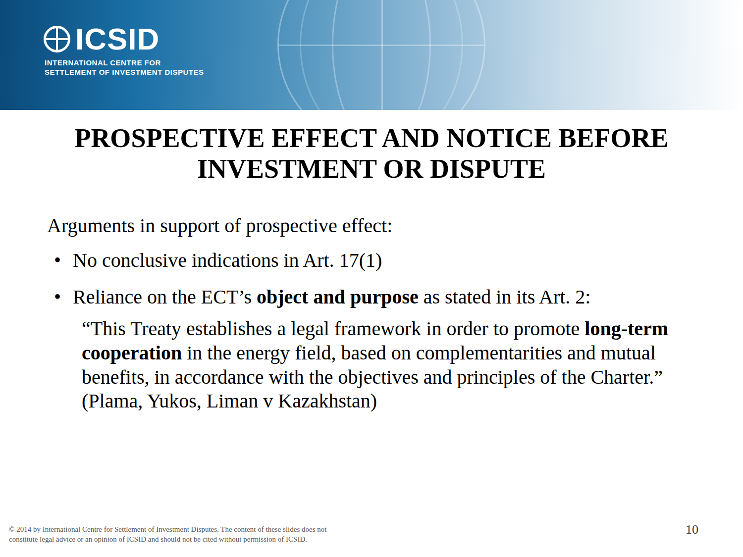ICSID
International Centre for
Settlement of Investment Disputes
PROSPECTIVE EFFECT AND NOTICE BEFORE INVESTMENT OR DISPUTE
Arguments in support of prospective effect:
No conclusive indications in Art. 17(1)
Reliance on the ECT’s object and purpose as stated in its Art. 2:
“This Treaty establishes a legal framework in order to promote long-term cooperation in the energy field, based on complementarities and mutual benefits, in accordance with the objectives and principles of the Charter.” (Plama, Yukos, Liman v Kazakhstan)
© 2014 by International Centre for Settlement of Investment Disputes. The content of these slides does not constitute legal advice or an opinion of ICSID and should not be cited without permission of ICSID.
10